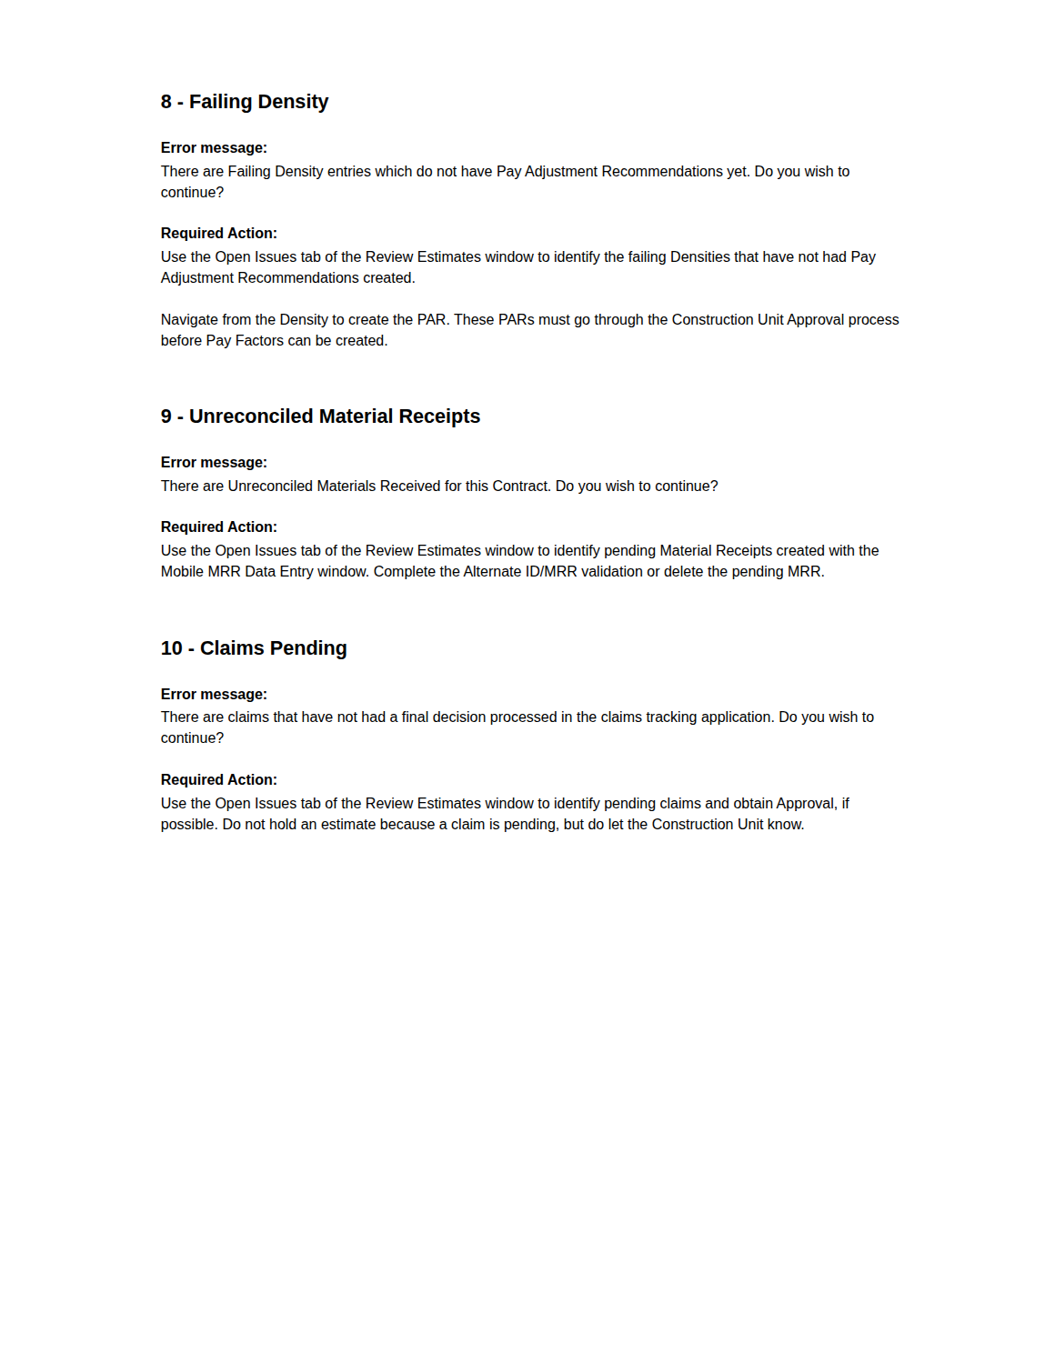8 - Failing Density
Error message:
There are Failing Density entries which do not have Pay Adjustment Recommendations yet. Do you wish to continue?
Required Action:
Use the Open Issues tab of the Review Estimates window to identify the failing Densities that have not had Pay Adjustment Recommendations created.
Navigate from the Density to create the PAR. These PARs must go through the Construction Unit Approval process before Pay Factors can be created.
9 - Unreconciled Material Receipts
Error message:
There are Unreconciled Materials Received for this Contract. Do you wish to continue?
Required Action:
Use the Open Issues tab of the Review Estimates window to identify pending Material Receipts created with the Mobile MRR Data Entry window. Complete the Alternate ID/MRR validation or delete the pending MRR.
10 - Claims Pending
Error message:
There are claims that have not had a final decision processed in the claims tracking application. Do you wish to continue?
Required Action:
Use the Open Issues tab of the Review Estimates window to identify pending claims and obtain Approval, if possible. Do not hold an estimate because a claim is pending, but do let the Construction Unit know.